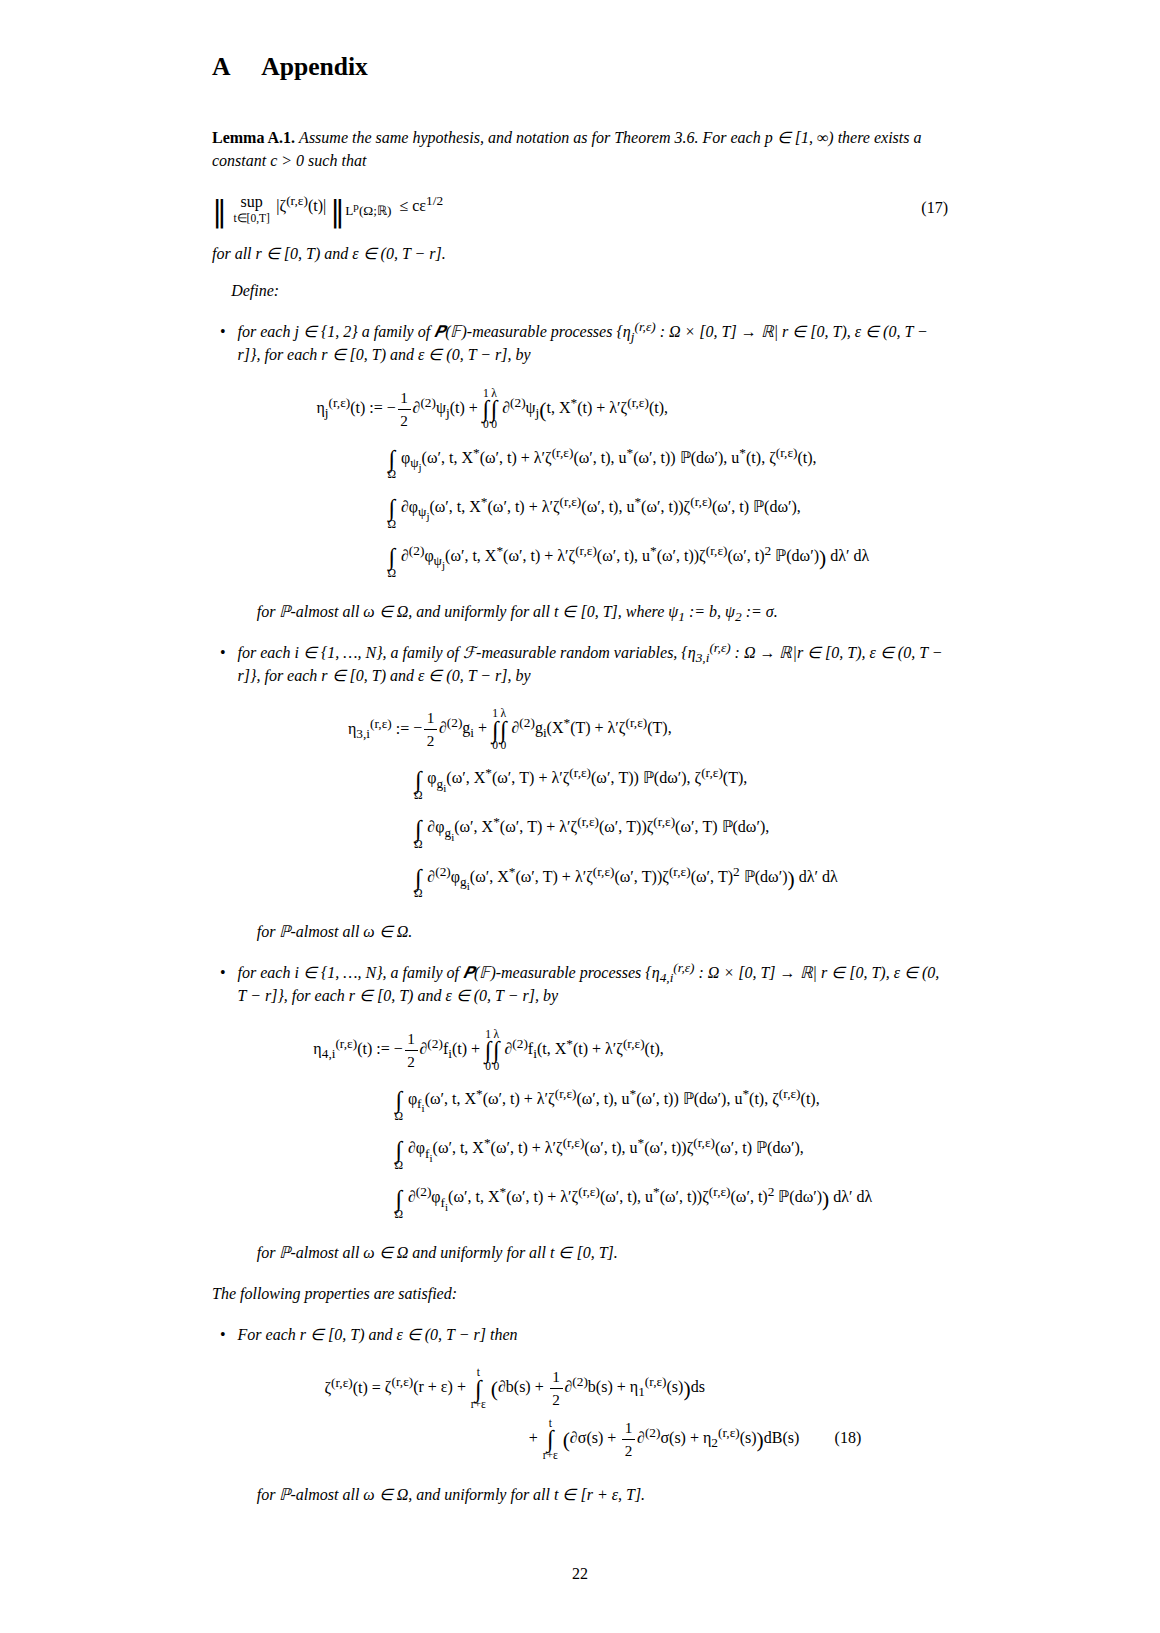AAppendix
Lemma A.1. Assume the same hypothesis, and notation as for Theorem 3.6. For each p ∈ [1, ∞) there exists a constant c > 0 such that
∥ sup t∈[0,T] |ζ(r,ε)(t)| ∥Lp(Ω;ℝ) ≤ cε1/2 (17)
for all r ∈ [0, T) and ε ∈ (0, T − r].
Define:
for each j ∈ {1, 2} a family of 𝑷(𝔽)-measurable processes {ηj(r,ε) : Ω × [0, T] → ℝ| r ∈ [0, T), ε ∈ (0, T − r]}, for each r ∈ [0, T) and ε ∈ (0, T − r], by
ηj(r,ε)(t) := −12∂(2)ψj(t) + 1∫0 λ∫0 ∂(2)ψj(t, X*(t) + λ′ζ(r,ε)(t),
∫Ω φψj(ω′, t, X*(ω′, t) + λ′ζ(r,ε)(ω′, t), u*(ω′, t)) ℙ(dω′), u*(t), ζ(r,ε)(t),
∫Ω ∂φψj(ω′, t, X*(ω′, t) + λ′ζ(r,ε)(ω′, t), u*(ω′, t))ζ(r,ε)(ω′, t) ℙ(dω′),
∫Ω ∂(2)φψj(ω′, t, X*(ω′, t) + λ′ζ(r,ε)(ω′, t), u*(ω′, t))ζ(r,ε)(ω′, t)2 ℙ(dω′)) dλ′ dλ
for ℙ-almost all ω ∈ Ω, and uniformly for all t ∈ [0, T], where ψ1 := b, ψ2 := σ.
for each i ∈ {1, …, N}, a family of ℱ-measurable random variables, {η3,i(r,ε) : Ω → ℝ|r ∈ [0, T), ε ∈ (0, T − r]}, for each r ∈ [0, T) and ε ∈ (0, T − r], by
η3,i(r,ε) := −12∂(2)gi + 1∫0 λ∫0 ∂(2)gi(X*(T) + λ′ζ(r,ε)(T),
∫Ω φgi(ω′, X*(ω′, T) + λ′ζ(r,ε)(ω′, T)) ℙ(dω′), ζ(r,ε)(T),
∫Ω ∂φgi(ω′, X*(ω′, T) + λ′ζ(r,ε)(ω′, T))ζ(r,ε)(ω′, T) ℙ(dω′),
∫Ω ∂(2)φgi(ω′, X*(ω′, T) + λ′ζ(r,ε)(ω′, T))ζ(r,ε)(ω′, T)2 ℙ(dω′)) dλ′ dλ
for ℙ-almost all ω ∈ Ω.
for each i ∈ {1, …, N}, a family of 𝑷(𝔽)-measurable processes {η4,i(r,ε) : Ω × [0, T] → ℝ| r ∈ [0, T), ε ∈ (0, T − r]}, for each r ∈ [0, T) and ε ∈ (0, T − r], by
η4,i(r,ε)(t) := −12∂(2)fi(t) + 1∫0 λ∫0 ∂(2)fi(t, X*(t) + λ′ζ(r,ε)(t),
∫Ω φfi(ω′, t, X*(ω′, t) + λ′ζ(r,ε)(ω′, t), u*(ω′, t)) ℙ(dω′), u*(t), ζ(r,ε)(t),
∫Ω ∂φfi(ω′, t, X*(ω′, t) + λ′ζ(r,ε)(ω′, t), u*(ω′, t))ζ(r,ε)(ω′, t) ℙ(dω′),
∫Ω ∂(2)φfi(ω′, t, X*(ω′, t) + λ′ζ(r,ε)(ω′, t), u*(ω′, t))ζ(r,ε)(ω′, t)2 ℙ(dω′)) dλ′ dλ
for ℙ-almost all ω ∈ Ω and uniformly for all t ∈ [0, T].
The following properties are satisfied:
For each r ∈ [0, T) and ε ∈ (0, T − r] then
ζ(r,ε)(t) = ζ(r,ε)(r + ε) + t∫r+ε (∂b(s) + 12∂(2)b(s) + η1(r,ε)(s)) ds
+ t∫r+ε (∂σ(s) + 12∂(2)σ(s) + η2(r,ε)(s)) dB(s) (18)
for ℙ-almost all ω ∈ Ω, and uniformly for all t ∈ [r + ε, T].
22